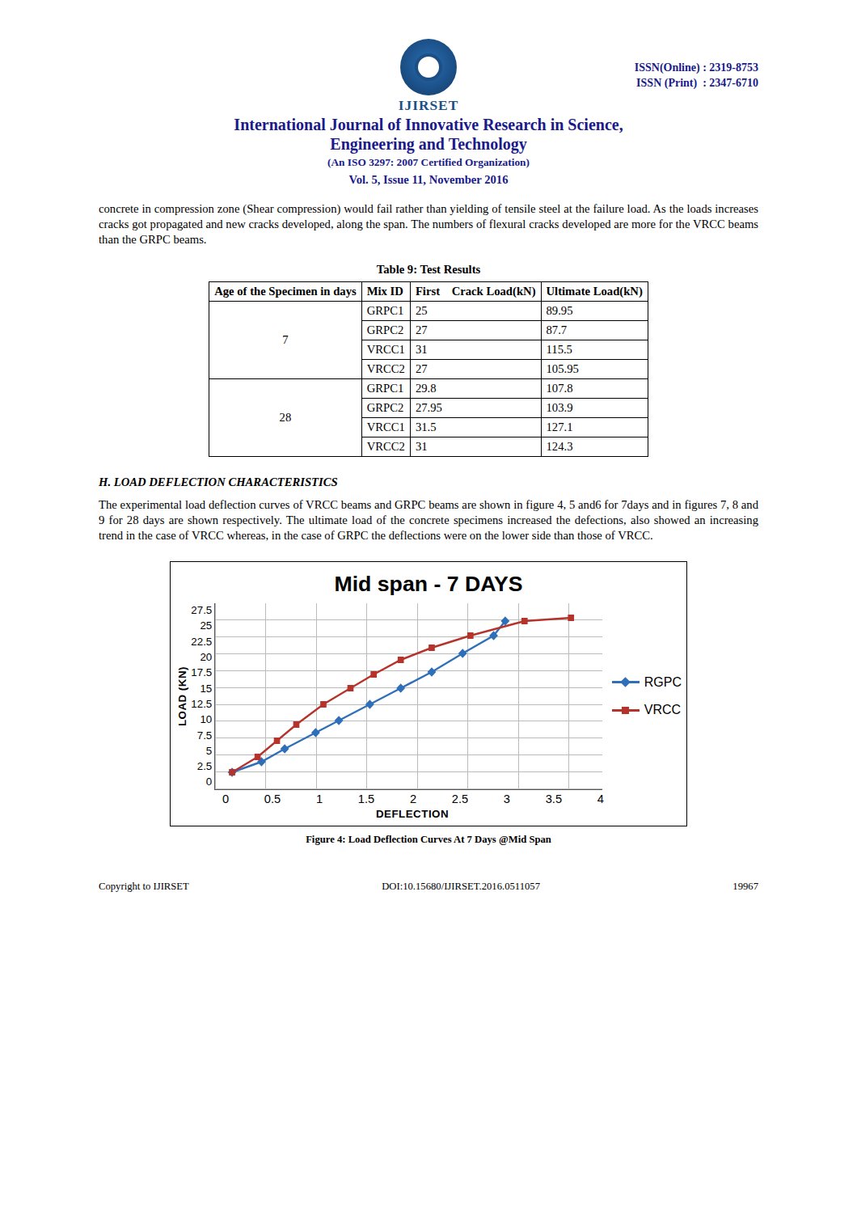IJIRSET
ISSN(Online) : 2319-8753
ISSN (Print) : 2347-6710
International Journal of Innovative Research in Science,
Engineering and Technology
(An ISO 3297: 2007 Certified Organization)
Vol. 5, Issue 11, November 2016
concrete in compression zone (Shear compression) would fail rather than yielding of tensile steel at the failure load. As the loads increases cracks got propagated and new cracks developed, along the span. The numbers of flexural cracks developed are more for the VRCC beams than the GRPC beams.
Table 9: Test Results
| Age of the Specimen in days | Mix ID | First Crack Load(kN) | Ultimate Load(kN) |
| --- | --- | --- | --- |
| 7 | GRPC1 | 25 | 89.95 |
| GRPC2 | 27 | 87.7 |
| VRCC1 | 31 | 115.5 |
| VRCC2 | 27 | 105.95 |
| 28 | GRPC1 | 29.8 | 107.8 |
| GRPC2 | 27.95 | 103.9 |
| VRCC1 | 31.5 | 127.1 |
| VRCC2 | 31 | 124.3 |
H. LOAD DEFLECTION CHARACTERISTICS
The experimental load deflection curves of VRCC beams and GRPC beams are shown in figure 4, 5 and6 for 7days and in figures 7, 8 and 9 for 28 days are shown respectively. The ultimate load of the concrete specimens increased the defections, also showed an increasing trend in the case of VRCC whereas, in the case of GRPC the deflections were on the lower side than those of VRCC.
Mid span - 7 DAYS
LOAD (KN)
27.5 25 22.5 20 17.5 15 12.5 10 7.5 5 2.5 0
RGPC
VRCC
00.511.522.533.54
DEFLECTION
Figure 4: Load Deflection Curves At 7 Days @Mid Span
Copyright to IJIRSET DOI:10.15680/IJIRSET.2016.0511057 19967